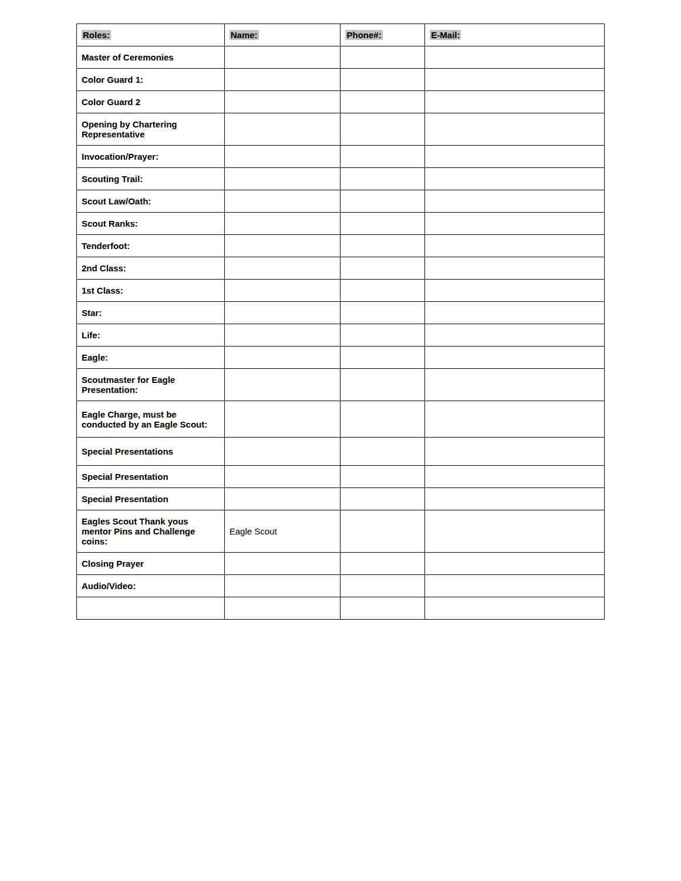| Roles: | Name: | Phone#: | E-Mail: |
| --- | --- | --- | --- |
| Master of Ceremonies | | | |
| Color Guard 1: | | | |
| Color Guard 2 | | | |
| Opening by Chartering Representative | | | |
| Invocation/Prayer: | | | |
| Scouting Trail: | | | |
| Scout Law/Oath: | | | |
| Scout Ranks: | | | |
| Tenderfoot: | | | |
| 2nd Class: | | | |
| 1st Class: | | | |
| Star: | | | |
| Life: | | | |
| Eagle: | | | |
| Scoutmaster for Eagle Presentation: | | | |
| Eagle Charge, must be conducted by an Eagle Scout: | | | |
| Special Presentations | | | |
| Special Presentation | | | |
| Special Presentation | | | |
| Eagles Scout Thank yous mentor Pins and Challenge coins: | Eagle Scout | | |
| Closing Prayer | | | |
| Audio/Video: | | | |